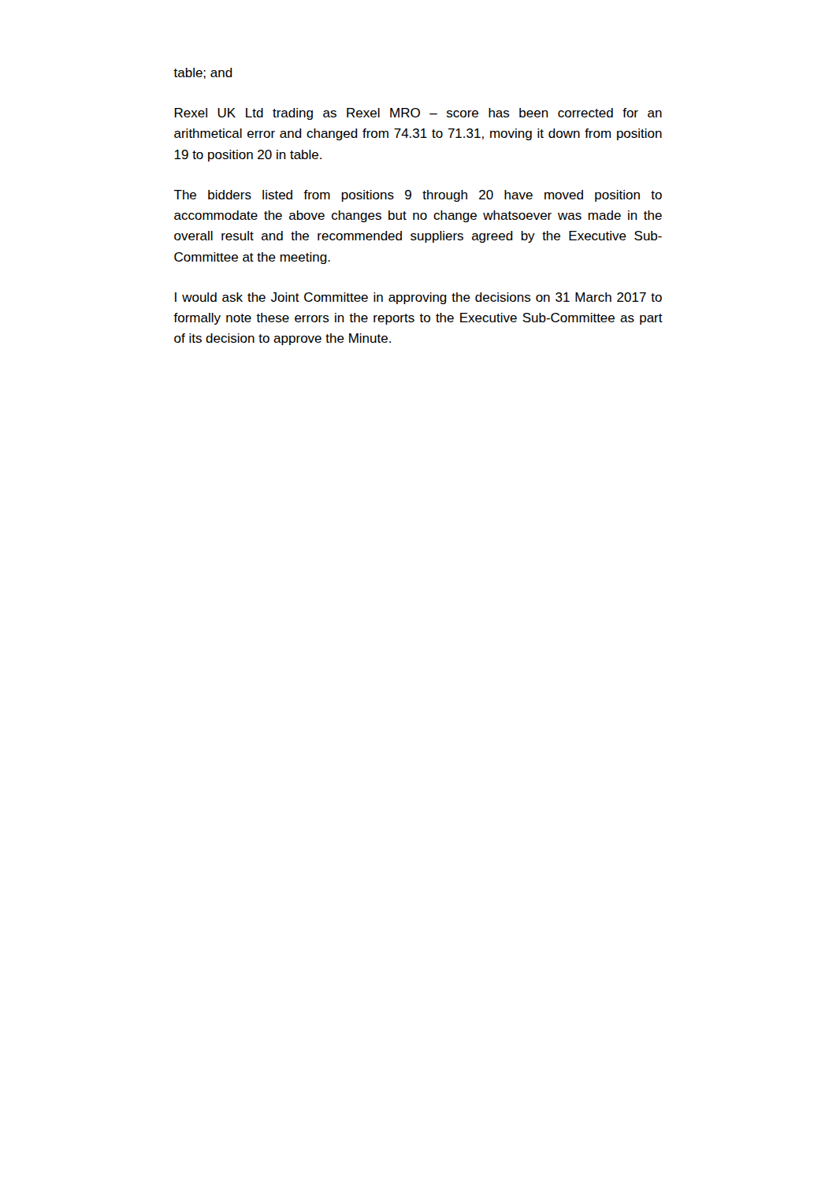table; and
Rexel UK Ltd trading as Rexel MRO – score has been corrected for an arithmetical error and changed from 74.31 to 71.31, moving it down from position 19 to position 20 in table.
The bidders listed from positions 9 through 20 have moved position to accommodate the above changes but no change whatsoever was made in the overall result and the recommended suppliers agreed by the Executive Sub-Committee at the meeting.
I would ask the Joint Committee in approving the decisions on 31 March 2017 to formally note these errors in the reports to the Executive Sub-Committee as part of its decision to approve the Minute.